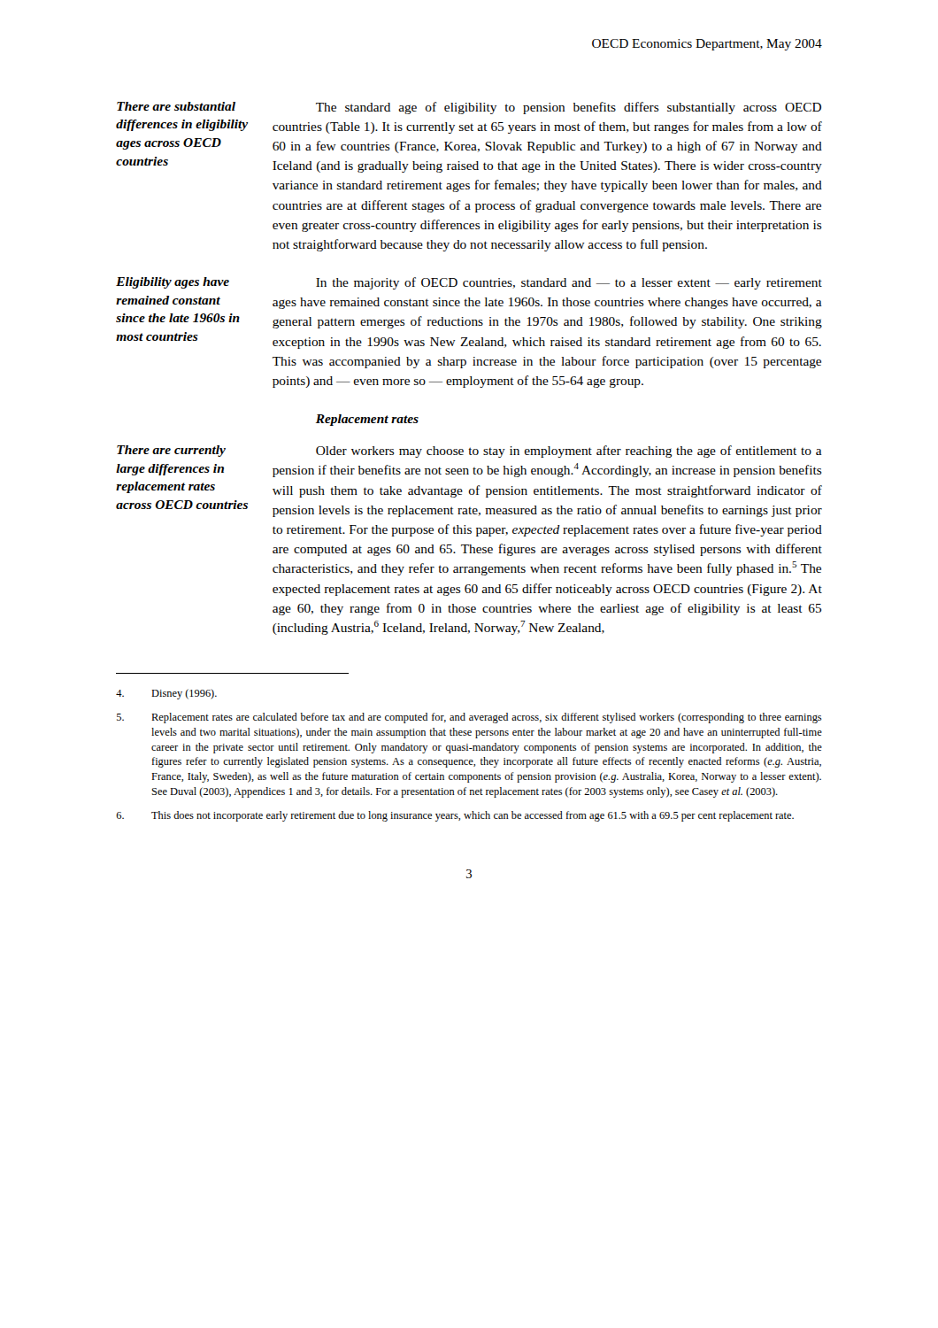OECD Economics Department, May 2004
There are substantial differences in eligibility ages across OECD countries
The standard age of eligibility to pension benefits differs substantially across OECD countries (Table 1). It is currently set at 65 years in most of them, but ranges for males from a low of 60 in a few countries (France, Korea, Slovak Republic and Turkey) to a high of 67 in Norway and Iceland (and is gradually being raised to that age in the United States). There is wider cross-country variance in standard retirement ages for females; they have typically been lower than for males, and countries are at different stages of a process of gradual convergence towards male levels. There are even greater cross-country differences in eligibility ages for early pensions, but their interpretation is not straightforward because they do not necessarily allow access to full pension.
Eligibility ages have remained constant since the late 1960s in most countries
In the majority of OECD countries, standard and — to a lesser extent — early retirement ages have remained constant since the late 1960s. In those countries where changes have occurred, a general pattern emerges of reductions in the 1970s and 1980s, followed by stability. One striking exception in the 1990s was New Zealand, which raised its standard retirement age from 60 to 65. This was accompanied by a sharp increase in the labour force participation (over 15 percentage points) and — even more so — employment of the 55-64 age group.
Replacement rates
There are currently large differences in replacement rates across OECD countries
Older workers may choose to stay in employment after reaching the age of entitlement to a pension if their benefits are not seen to be high enough.4 Accordingly, an increase in pension benefits will push them to take advantage of pension entitlements. The most straightforward indicator of pension levels is the replacement rate, measured as the ratio of annual benefits to earnings just prior to retirement. For the purpose of this paper, expected replacement rates over a future five-year period are computed at ages 60 and 65. These figures are averages across stylised persons with different characteristics, and they refer to arrangements when recent reforms have been fully phased in.5 The expected replacement rates at ages 60 and 65 differ noticeably across OECD countries (Figure 2). At age 60, they range from 0 in those countries where the earliest age of eligibility is at least 65 (including Austria,6 Iceland, Ireland, Norway,7 New Zealand,
4.
Disney (1996).
5.
Replacement rates are calculated before tax and are computed for, and averaged across, six different stylised workers (corresponding to three earnings levels and two marital situations), under the main assumption that these persons enter the labour market at age 20 and have an uninterrupted full-time career in the private sector until retirement. Only mandatory or quasi-mandatory components of pension systems are incorporated. In addition, the figures refer to currently legislated pension systems. As a consequence, they incorporate all future effects of recently enacted reforms (e.g. Austria, France, Italy, Sweden), as well as the future maturation of certain components of pension provision (e.g. Australia, Korea, Norway to a lesser extent). See Duval (2003), Appendices 1 and 3, for details. For a presentation of net replacement rates (for 2003 systems only), see Casey et al. (2003).
6.
This does not incorporate early retirement due to long insurance years, which can be accessed from age 61.5 with a 69.5 per cent replacement rate.
3